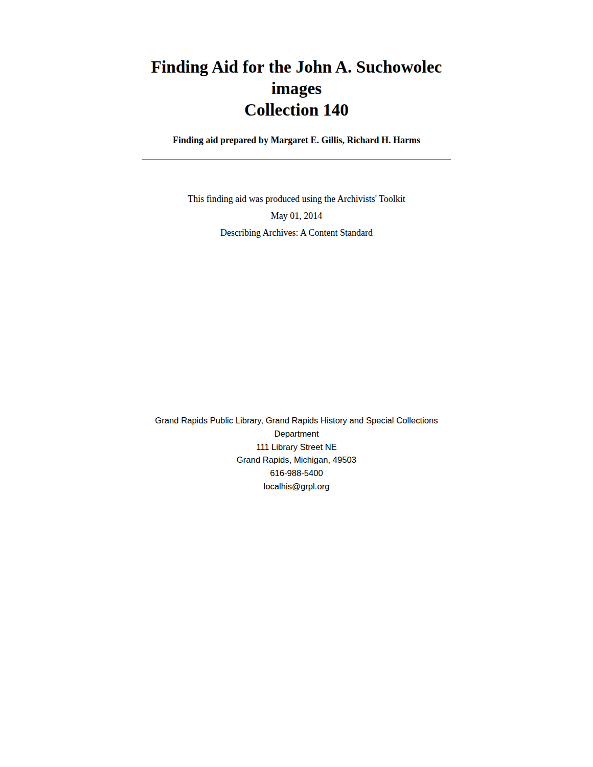Finding Aid for the John A. Suchowolec images
Collection 140
Finding aid prepared by Margaret E. Gillis, Richard H. Harms
This finding aid was produced using the Archivists' Toolkit
May 01, 2014
Describing Archives: A Content Standard
Grand Rapids Public Library, Grand Rapids History and Special Collections Department
111 Library Street NE
Grand Rapids, Michigan, 49503
616-988-5400
localhis@grpl.org